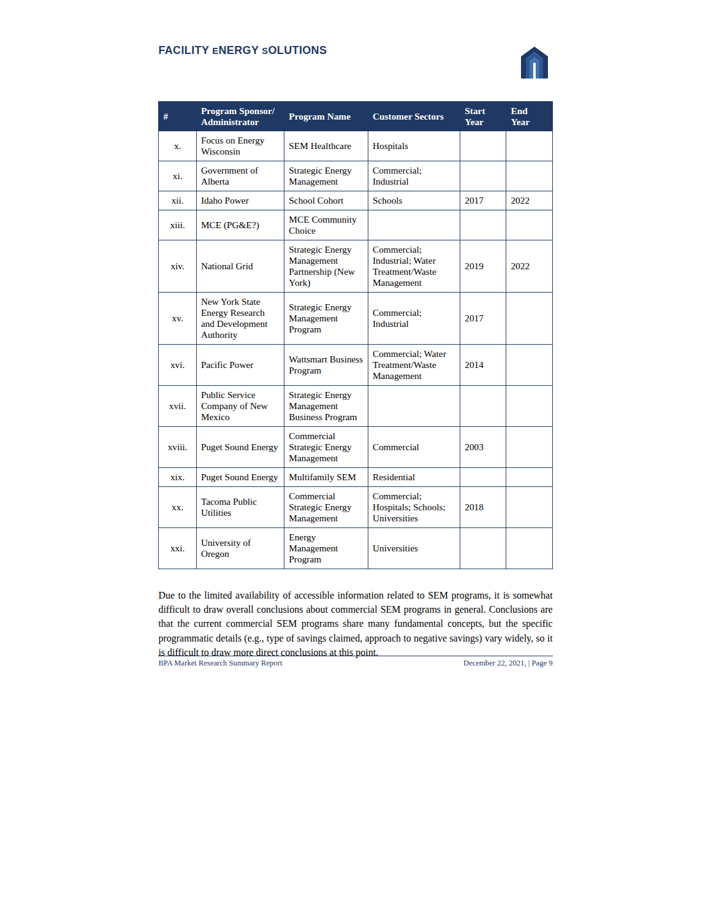Facility Energy Solutions
| # | Program Sponsor/ Administrator | Program Name | Customer Sectors | Start Year | End Year |
| --- | --- | --- | --- | --- | --- |
| x. | Focus on Energy Wisconsin | SEM Healthcare | Hospitals | | |
| xi. | Government of Alberta | Strategic Energy Management | Commercial; Industrial | | |
| xii. | Idaho Power | School Cohort | Schools | 2017 | 2022 |
| xiii. | MCE (PG&E?) | MCE Community Choice | | | |
| xiv. | National Grid | Strategic Energy Management Partnership (New York) | Commercial; Industrial; Water Treatment/Waste Management | 2019 | 2022 |
| xv. | New York State Energy Research and Development Authority | Strategic Energy Management Program | Commercial; Industrial | 2017 | |
| xvi. | Pacific Power | Wattsmart Business Program | Commercial; Water Treatment/Waste Management | 2014 | |
| xvii. | Public Service Company of New Mexico | Strategic Energy Management Business Program | | | |
| xviii. | Puget Sound Energy | Commercial Strategic Energy Management | Commercial | 2003 | |
| xix. | Puget Sound Energy | Multifamily SEM | Residential | | |
| xx. | Tacoma Public Utilities | Commercial Strategic Energy Management | Commercial; Hospitals; Schools; Universities | 2018 | |
| xxi. | University of Oregon | Energy Management Program | Universities | | |
Due to the limited availability of accessible information related to SEM programs, it is somewhat difficult to draw overall conclusions about commercial SEM programs in general. Conclusions are that the current commercial SEM programs share many fundamental concepts, but the specific programmatic details (e.g., type of savings claimed, approach to negative savings) vary widely, so it is difficult to draw more direct conclusions at this point.
BPA Market Research Summary Report December 22, 2021, | Page 9